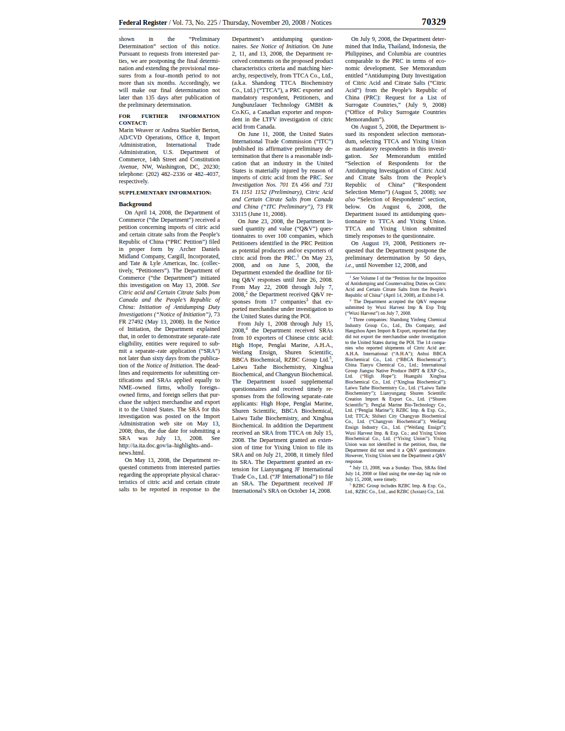Federal Register / Vol. 73, No. 225 / Thursday, November 20, 2008 / Notices
70329
shown in the “Preliminary Determination” section of this notice. Pursuant to requests from interested parties, we are postponing the final determination and extending the provisional measures from a four–month period to not more than six months. Accordingly, we will make our final determination not later than 135 days after publication of the preliminary determination.
For Further Information Contact:
Marin Weaver or Andrea Staebler Berton, AD/CVD Operations, Office 8, Import Administration, International Trade Administration, U.S. Department of Commerce, 14th Street and Constitution Avenue, NW, Washington, DC, 20230; telephone: (202) 482–2336 or 482–4037, respectively.
Supplementary Information:
Background
On April 14, 2008, the Department of Commerce (“the Department”) received a petition concerning imports of citric acid and certain citrate salts from the People’s Republic of China (“PRC Petition”) filed in proper form by Archer Daniels Midland Company, Cargill, Incorporated, and Tate & Lyle Americas, Inc. (collectively, “Petitioners”). The Department of Commerce (“the Department”) initiated this investigation on May 13, 2008. See Citric acid and Certain Citrate Salts from Canada and the People’s Republic of China: Initiation of Antidumping Duty Investigations (“Notice of Initiation”), 73 FR 27492 (May 13, 2008). In the Notice of Initiation, the Department explained that, in order to demonstrate separate–rate eligibility, entities were required to submit a separate–rate application (“SRA”) not later than sixty days from the publication of the Notice of Initiation. The deadlines and requirements for submitting certifications and SRAs applied equally to NME–owned firms, wholly foreign–owned firms, and foreign sellers that purchase the subject merchandise and export it to the United States. The SRA for this investigation was posted on the Import Administration web site on May 13, 2008; thus, the due date for submitting a SRA was July 13, 2008. See http://ia.ita.doc.gov/ia–highlights–and–news.html.
On May 13, 2008, the Department requested comments from interested parties regarding the appropriate physical characteristics of citric acid and certain citrate salts to be reported in response to the Department’s antidumping questionnaires. See Notice of Initiation. On June 2, 11, and 13, 2008, the Department received comments on the proposed product characteristics criteria and matching hierarchy, respectively, from TTCA Co., Ltd., (a.k.a. Shandong TTCA Biochemistry Co., Ltd.) (“TTCA”), a PRC exporter and mandatory respondent, Petitioners, and Jungbunzlauer Technology GMBH & Co.KG, a Canadian exporter and respondent in the LTFV investigation of citric acid from Canada.
On June 11, 2008, the United States International Trade Commission (“ITC”) published its affirmative preliminary determination that there is a reasonable indication that an industry in the United States is materially injured by reason of imports of citric acid from the PRC. See Investigation Nos. 701 TA 456 and 731 TA 1151 1152 (Preliminary), Citric Acid and Certain Citrate Salts from Canada and China (“ITC Preliminary”), 73 FR 33115 (June 11, 2008).
On June 23, 2008, the Department issued quantity and value (“Q&V”) questionnaires to over 100 companies, which Petitioners identified in the PRC Petition as potential producers and/or exporters of citric acid from the PRC.1 On May 23, 2008, and on June 5, 2008, the Department extended the deadline for filing Q&V responses until June 26, 2008. From May 22, 2008 through July 7, 2008,2 the Department received Q&V responses from 17 companies3 that exported merchandise under investigation to the United States during the POI.
From July 1, 2008 through July 15, 2008,4 the Department received SRAs from 10 exporters of Chinese citric acid: High Hope, Penglai Marine, A.H.A., Weifang Ensign, Shuren Scientific, BBCA Biochemical, RZBC Group Ltd.5, Laiwu Taihe Biochemistry, Xinghua Biochemical, and Changyun Biochemical. The Department issued supplemental questionnaires and received timely responses from the following separate–rate applicants: High Hope, Penglai Marine, Shuren Scientific, BBCA Biochemical, Laiwu Taihe Biochemistry, and Xinghua Biochemical. In addition the Department received an SRA from TTCA on July 15, 2008. The Department granted an extension of time for Yixing Union to file its SRA and on July 21, 2008, it timely filed its SRA. The Department granted an extension for Lianyungang JF International Trade Co., Ltd. (“JF International”) to file an SRA. The Department received JF International’s SRA on October 14, 2008.
On July 9, 2008, the Department determined that India, Thailand, Indonesia, the Philippines, and Columbia are countries comparable to the PRC in terms of economic development. See Memorandum entitled “Antidumping Duty Investigation of Citric Acid and Citrate Salts (“Citric Acid”) from the People’s Republic of China (PRC): Request for a List of Surrogate Countries,” (July 9, 2008) (“Office of Policy Surrogate Countries Memorandum”).
On August 5, 2008, the Department issued its respondent selection memorandum, selecting TTCA and Yixing Union as mandatory respondents in this investigation. See Memorandum entitled “Selection of Respondents for the Antidumping Investigation of Citric Acid and Citrate Salts from the People’s Republic of China” (“Respondent Selection Memo”) (August 5, 2008); see also “Selection of Respondents” section, below. On August 6, 2008, the Department issued its antidumping questionnaire to TTCA and Yixing Union. TTCA and Yixing Union submitted timely responses to the questionnaire.
On August 19, 2008, Petitioners requested that the Department postpone the preliminary determination by 50 days, i.e., until November 12, 2008, and
1 See Volume I of the “Petition for the Imposition of Antidumping and Countervailing Duties on Citric Acid and Certain Citrate Salts from the People’s Republic of China” (April 14, 2008), at Exhibit I-8.
2 The Department accepted the Q&V response submitted by Wuxi Harvest Imp & Exp Trdg (“Wuxi Harvest”) on July 7, 2008.
3 Three companies: Shandong Yinfeng Chemical Industry Group Co., Ltd., Dis Company, and Hangzhou Apex Import & Export, reported that they did not export the merchandise under investigation to the United States during the POI. The 14 companies who reported shipments of Citric Acid are: A.H.A. International (“A.H.A”); Anhui BBCA Biochemical Co., Ltd. (“BBCA Biochemical”); China Tianyu Chemical Co., Ltd.; International Group Jiangsu Native Produce IMPT & EXP Co., Ltd. (“High Hope”); Huangshi Xinghua Biochemical Co., Ltd. (“Xinghua Biochemical”); Laiwu Taihe Biochemistry Co., Ltd. (“Laiwu Taihe Biochemistry”); Lianyungang Shuren Scientific Creation Import & Export Co., Ltd. (“Shuren Scientific”); Penglai Marine Bio-Technology Co., Ltd. (“Penglai Marine”); RZBC Imp. & Exp. Co., Ltd; TTCA; Shihezi City Changyun Biochemical Co., Ltd. (“Changyun Biochemical”); Weifang Ensign Industry Co., Ltd. (“Weifang Ensign”); Wuxi Harvest Imp. & Exp. Co.; and Yixing Union Biochemical Co., Ltd. (“Yixing Union”). Yixing Union was not identified in the petition, thus, the Department did not send it a Q&V questionnaire. However, Yixing Union sent the Department a Q&V response.
4 July 13, 2008, was a Sunday. Thus, SRAs filed July 14, 2008 or filed using the one-day lag rule on July 15, 2008, were timely.
5 RZBC Group includes RZBC Imp. & Exp. Co., Ltd., RZBC Co., Ltd., and RZBC (Juxian) Co., Ltd.